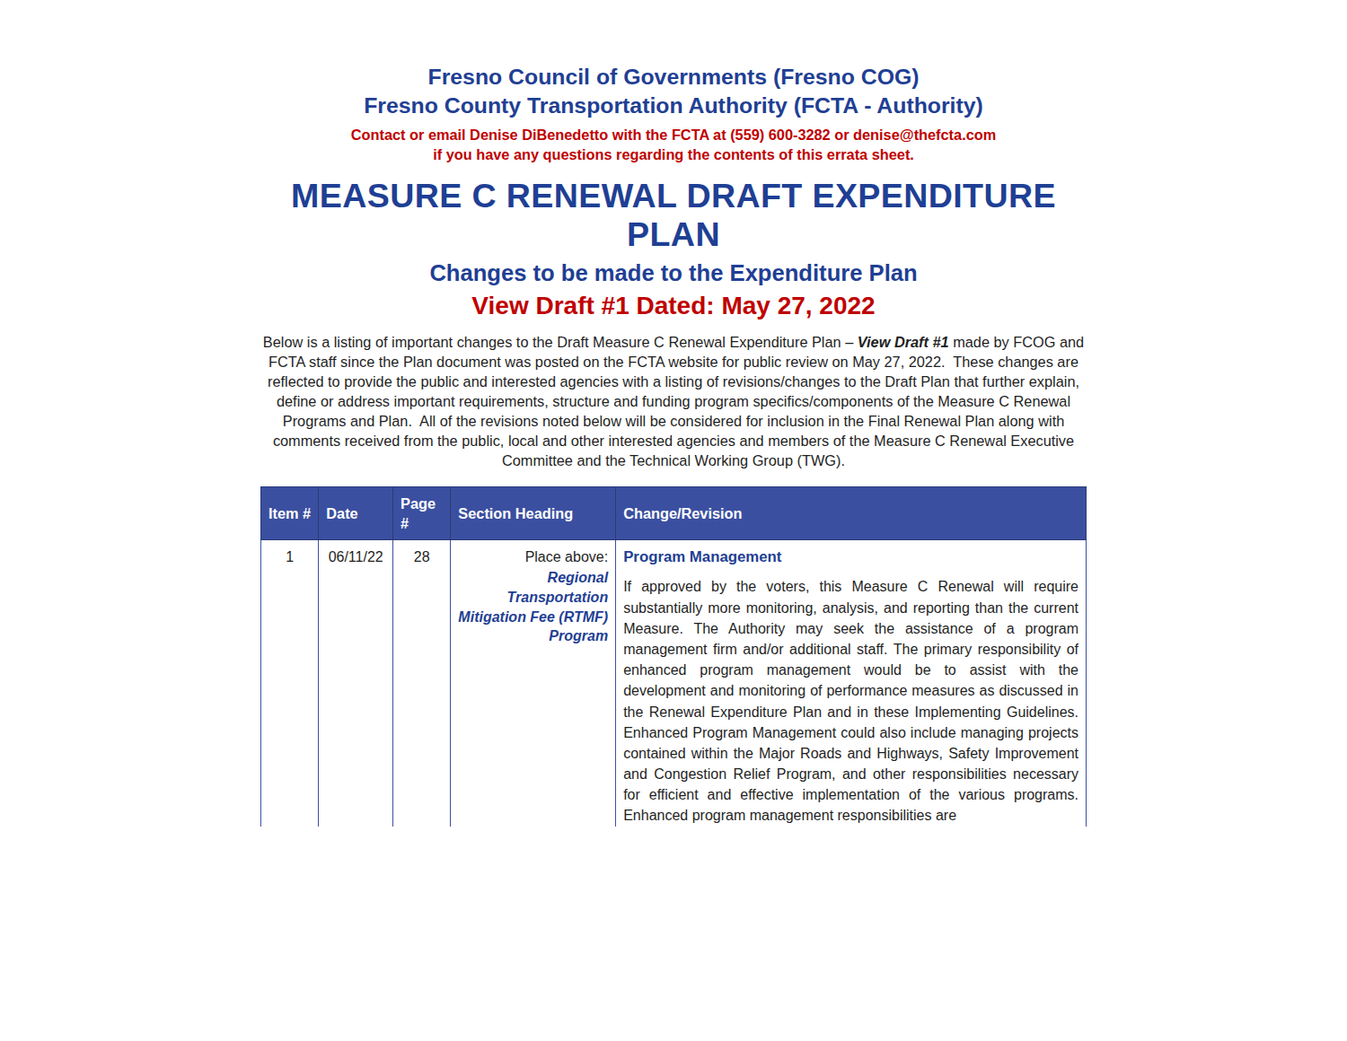Fresno Council of Governments (Fresno COG) Fresno County Transportation Authority (FCTA - Authority)
Contact or email Denise DiBenedetto with the FCTA at (559) 600-3282 or denise@thefcta.com
if you have any questions regarding the contents of this errata sheet.
MEASURE C RENEWAL DRAFT EXPENDITURE PLAN
Changes to be made to the Expenditure Plan
View Draft #1 Dated: May 27, 2022
Below is a listing of important changes to the Draft Measure C Renewal Expenditure Plan – View Draft #1 made by FCOG and FCTA staff since the Plan document was posted on the FCTA website for public review on May 27, 2022. These changes are reflected to provide the public and interested agencies with a listing of revisions/changes to the Draft Plan that further explain, define or address important requirements, structure and funding program specifics/components of the Measure C Renewal Programs and Plan. All of the revisions noted below will be considered for inclusion in the Final Renewal Plan along with comments received from the public, local and other interested agencies and members of the Measure C Renewal Executive Committee and the Technical Working Group (TWG).
| Item # | Date | Page # | Section Heading | Change/Revision |
| --- | --- | --- | --- | --- |
| 1 | 06/11/22 | 28 | Place above: Regional Transportation Mitigation Fee (RTMF) Program | Program Management If approved by the voters, this Measure C Renewal will require substantially more monitoring, analysis, and reporting than the current Measure. The Authority may seek the assistance of a program management firm and/or additional staff. The primary responsibility of enhanced program management would be to assist with the development and monitoring of performance measures as discussed in the Renewal Expenditure Plan and in these Implementing Guidelines. Enhanced Program Management could also include managing projects contained within the Major Roads and Highways, Safety Improvement and Congestion Relief Program, and other responsibilities necessary for efficient and effective implementation of the various programs. Enhanced program management responsibilities are |